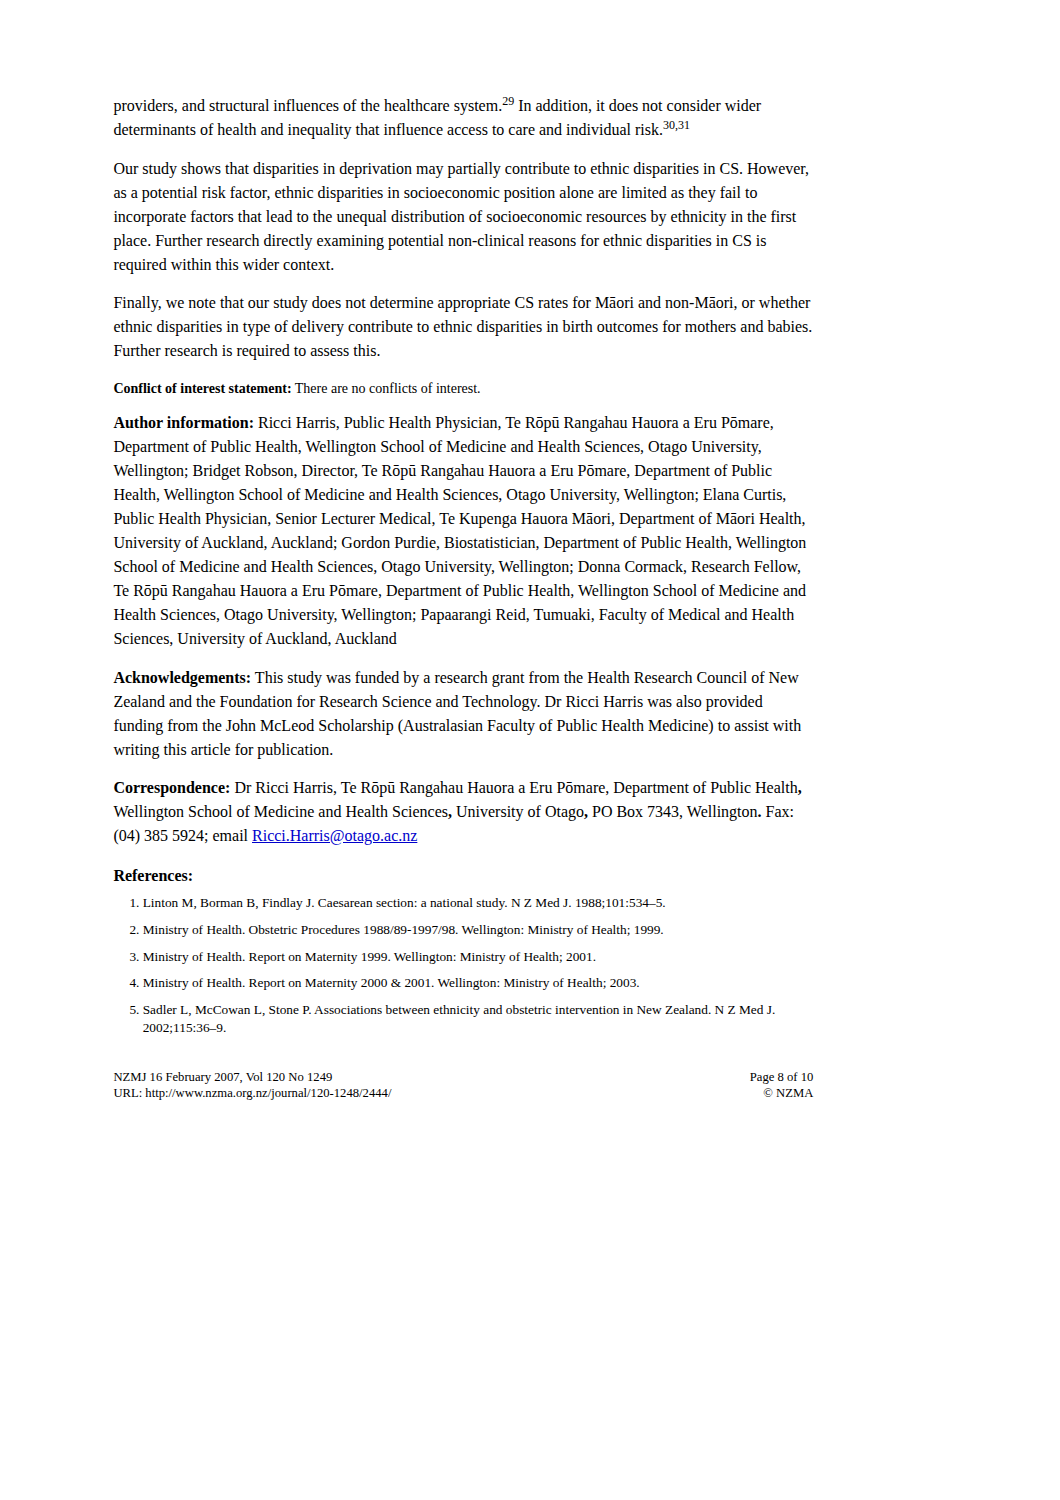providers, and structural influences of the healthcare system.29 In addition, it does not consider wider determinants of health and inequality that influence access to care and individual risk.30,31
Our study shows that disparities in deprivation may partially contribute to ethnic disparities in CS. However, as a potential risk factor, ethnic disparities in socioeconomic position alone are limited as they fail to incorporate factors that lead to the unequal distribution of socioeconomic resources by ethnicity in the first place. Further research directly examining potential non-clinical reasons for ethnic disparities in CS is required within this wider context.
Finally, we note that our study does not determine appropriate CS rates for Māori and non-Māori, or whether ethnic disparities in type of delivery contribute to ethnic disparities in birth outcomes for mothers and babies. Further research is required to assess this.
Conflict of interest statement: There are no conflicts of interest.
Author information: Ricci Harris, Public Health Physician, Te Rōpū Rangahau Hauora a Eru Pōmare, Department of Public Health, Wellington School of Medicine and Health Sciences, Otago University, Wellington; Bridget Robson, Director, Te Rōpū Rangahau Hauora a Eru Pōmare, Department of Public Health, Wellington School of Medicine and Health Sciences, Otago University, Wellington; Elana Curtis, Public Health Physician, Senior Lecturer Medical, Te Kupenga Hauora Māori, Department of Māori Health, University of Auckland, Auckland; Gordon Purdie, Biostatistician, Department of Public Health, Wellington School of Medicine and Health Sciences, Otago University, Wellington; Donna Cormack, Research Fellow, Te Rōpū Rangahau Hauora a Eru Pōmare, Department of Public Health, Wellington School of Medicine and Health Sciences, Otago University, Wellington; Papaarangi Reid, Tumuaki, Faculty of Medical and Health Sciences, University of Auckland, Auckland
Acknowledgements: This study was funded by a research grant from the Health Research Council of New Zealand and the Foundation for Research Science and Technology. Dr Ricci Harris was also provided funding from the John McLeod Scholarship (Australasian Faculty of Public Health Medicine) to assist with writing this article for publication.
Correspondence: Dr Ricci Harris, Te Rōpū Rangahau Hauora a Eru Pōmare, Department of Public Health, Wellington School of Medicine and Health Sciences, University of Otago, PO Box 7343, Wellington. Fax: (04) 385 5924; email Ricci.Harris@otago.ac.nz
References:
Linton M, Borman B, Findlay J. Caesarean section: a national study. N Z Med J. 1988;101:534–5.
Ministry of Health. Obstetric Procedures 1988/89-1997/98. Wellington: Ministry of Health; 1999.
Ministry of Health. Report on Maternity 1999. Wellington: Ministry of Health; 2001.
Ministry of Health. Report on Maternity 2000 & 2001. Wellington: Ministry of Health; 2003.
Sadler L, McCowan L, Stone P. Associations between ethnicity and obstetric intervention in New Zealand. N Z Med J. 2002;115:36–9.
NZMJ 16 February 2007, Vol 120 No 1249
URL: http://www.nzma.org.nz/journal/120-1248/2444/
Page 8 of 10
© NZMA